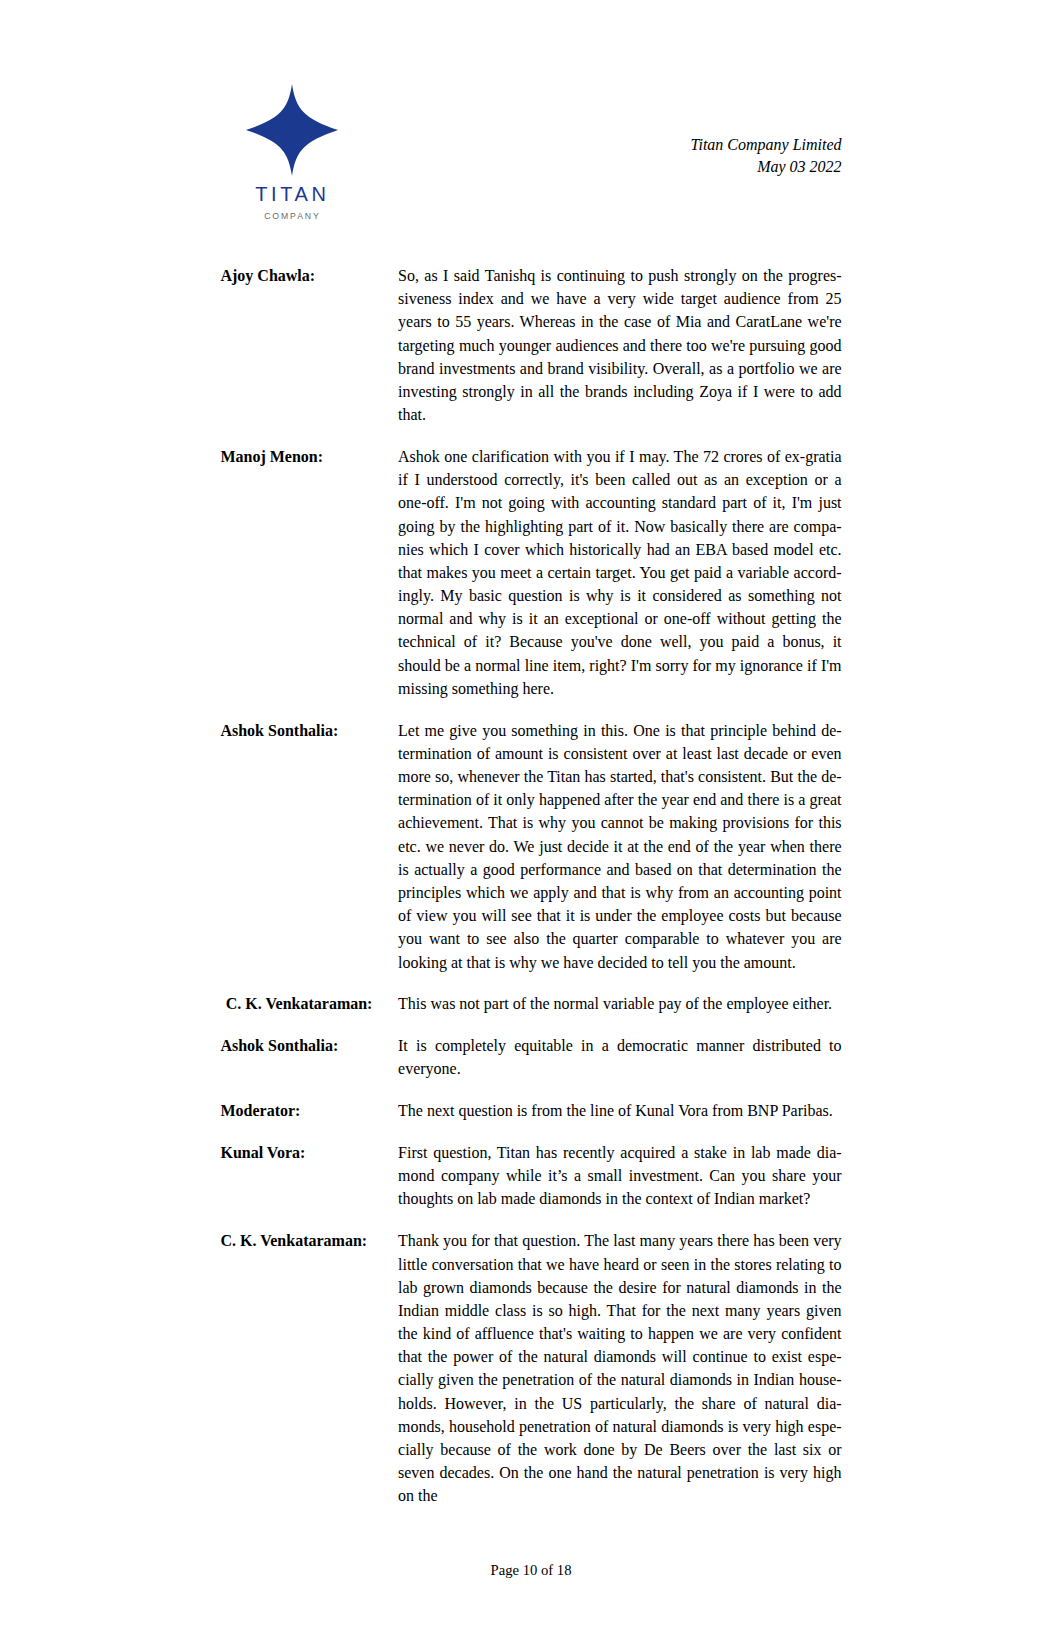TITAN
COMPANY
Titan Company Limited
May 03 2022
| Ajoy Chawla: | So, as I said Tanishq is continuing to push strongly on the progressiveness index and we have a very wide target audience from 25 years to 55 years. Whereas in the case of Mia and CaratLane we're targeting much younger audiences and there too we're pursuing good brand investments and brand visibility. Overall, as a portfolio we are investing strongly in all the brands including Zoya if I were to add that. |
| Manoj Menon: | Ashok one clarification with you if I may. The 72 crores of ex-gratia if I understood correctly, it's been called out as an exception or a one-off. I'm not going with accounting standard part of it, I'm just going by the highlighting part of it. Now basically there are companies which I cover which historically had an EBA based model etc. that makes you meet a certain target. You get paid a variable accordingly. My basic question is why is it considered as something not normal and why is it an exceptional or one-off without getting the technical of it? Because you've done well, you paid a bonus, it should be a normal line item, right? I'm sorry for my ignorance if I'm missing something here. |
| Ashok Sonthalia: | Let me give you something in this. One is that principle behind determination of amount is consistent over at least last decade or even more so, whenever the Titan has started, that's consistent. But the determination of it only happened after the year end and there is a great achievement. That is why you cannot be making provisions for this etc. we never do. We just decide it at the end of the year when there is actually a good performance and based on that determination the principles which we apply and that is why from an accounting point of view you will see that it is under the employee costs but because you want to see also the quarter comparable to whatever you are looking at that is why we have decided to tell you the amount. |
| C. K. Venkataraman: | This was not part of the normal variable pay of the employee either. |
| Ashok Sonthalia: | It is completely equitable in a democratic manner distributed to everyone. |
| Moderator: | The next question is from the line of Kunal Vora from BNP Paribas. |
| Kunal Vora: | First question, Titan has recently acquired a stake in lab made diamond company while it’s a small investment. Can you share your thoughts on lab made diamonds in the context of Indian market? |
| C. K. Venkataraman: | Thank you for that question. The last many years there has been very little conversation that we have heard or seen in the stores relating to lab grown diamonds because the desire for natural diamonds in the Indian middle class is so high. That for the next many years given the kind of affluence that's waiting to happen we are very confident that the power of the natural diamonds will continue to exist especially given the penetration of the natural diamonds in Indian households. However, in the US particularly, the share of natural diamonds, household penetration of natural diamonds is very high especially because of the work done by De Beers over the last six or seven decades. On the one hand the natural penetration is very high on the |
Page 10 of 18